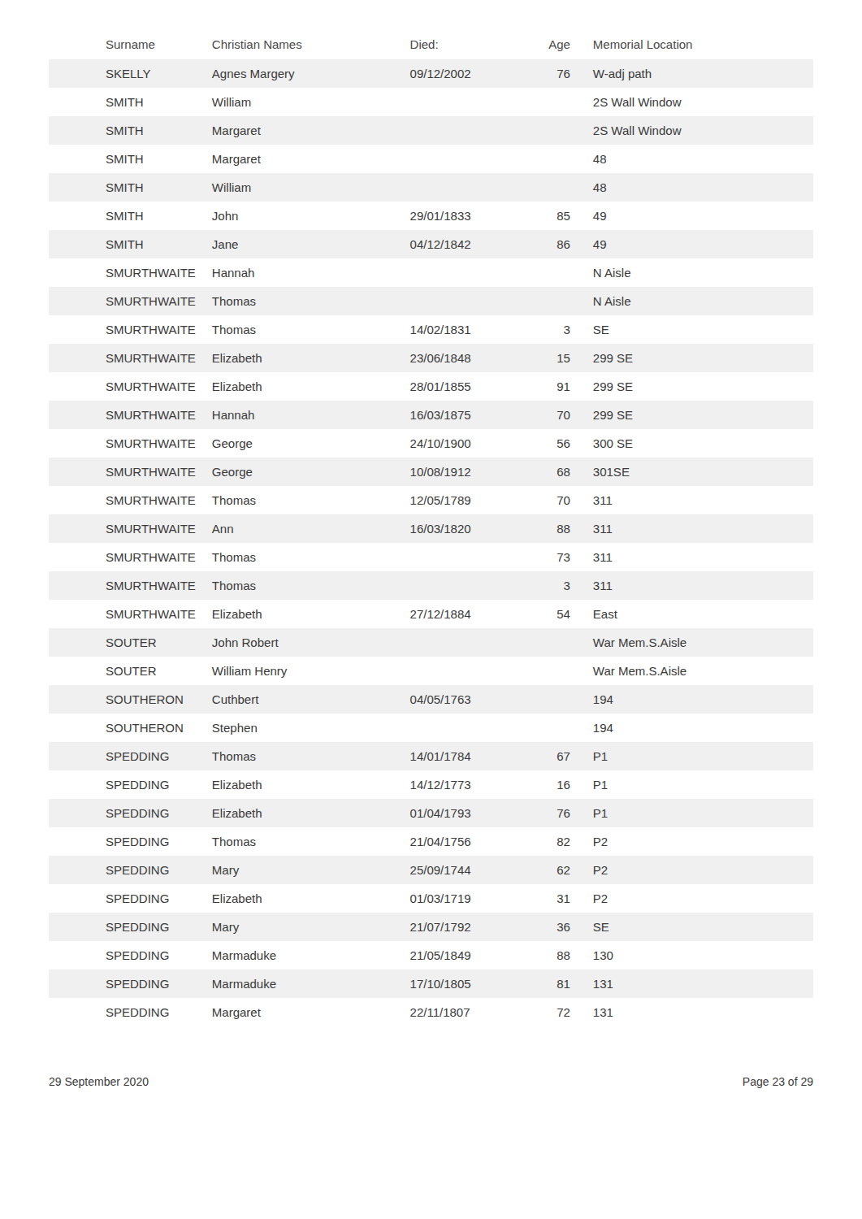| Surname | Christian Names | Died: | Age | Memorial Location |
| --- | --- | --- | --- | --- |
| SKELLY | Agnes Margery | 09/12/2002 | 76 | W-adj path |
| SMITH | William | | | 2S Wall Window |
| SMITH | Margaret | | | 2S Wall Window |
| SMITH | Margaret | | | 48 |
| SMITH | William | | | 48 |
| SMITH | John | 29/01/1833 | 85 | 49 |
| SMITH | Jane | 04/12/1842 | 86 | 49 |
| SMURTHWAITE | Hannah | | | N Aisle |
| SMURTHWAITE | Thomas | | | N Aisle |
| SMURTHWAITE | Thomas | 14/02/1831 | 3 | SE |
| SMURTHWAITE | Elizabeth | 23/06/1848 | 15 | 299 SE |
| SMURTHWAITE | Elizabeth | 28/01/1855 | 91 | 299 SE |
| SMURTHWAITE | Hannah | 16/03/1875 | 70 | 299 SE |
| SMURTHWAITE | George | 24/10/1900 | 56 | 300 SE |
| SMURTHWAITE | George | 10/08/1912 | 68 | 301SE |
| SMURTHWAITE | Thomas | 12/05/1789 | 70 | 311 |
| SMURTHWAITE | Ann | 16/03/1820 | 88 | 311 |
| SMURTHWAITE | Thomas | | 73 | 311 |
| SMURTHWAITE | Thomas | | 3 | 311 |
| SMURTHWAITE | Elizabeth | 27/12/1884 | 54 | East |
| SOUTER | John Robert | | | War Mem.S.Aisle |
| SOUTER | William Henry | | | War Mem.S.Aisle |
| SOUTHERON | Cuthbert | 04/05/1763 | | 194 |
| SOUTHERON | Stephen | | | 194 |
| SPEDDING | Thomas | 14/01/1784 | 67 | P1 |
| SPEDDING | Elizabeth | 14/12/1773 | 16 | P1 |
| SPEDDING | Elizabeth | 01/04/1793 | 76 | P1 |
| SPEDDING | Thomas | 21/04/1756 | 82 | P2 |
| SPEDDING | Mary | 25/09/1744 | 62 | P2 |
| SPEDDING | Elizabeth | 01/03/1719 | 31 | P2 |
| SPEDDING | Mary | 21/07/1792 | 36 | SE |
| SPEDDING | Marmaduke | 21/05/1849 | 88 | 130 |
| SPEDDING | Marmaduke | 17/10/1805 | 81 | 131 |
| SPEDDING | Margaret | 22/11/1807 | 72 | 131 |
29 September 2020 Page 23 of 29